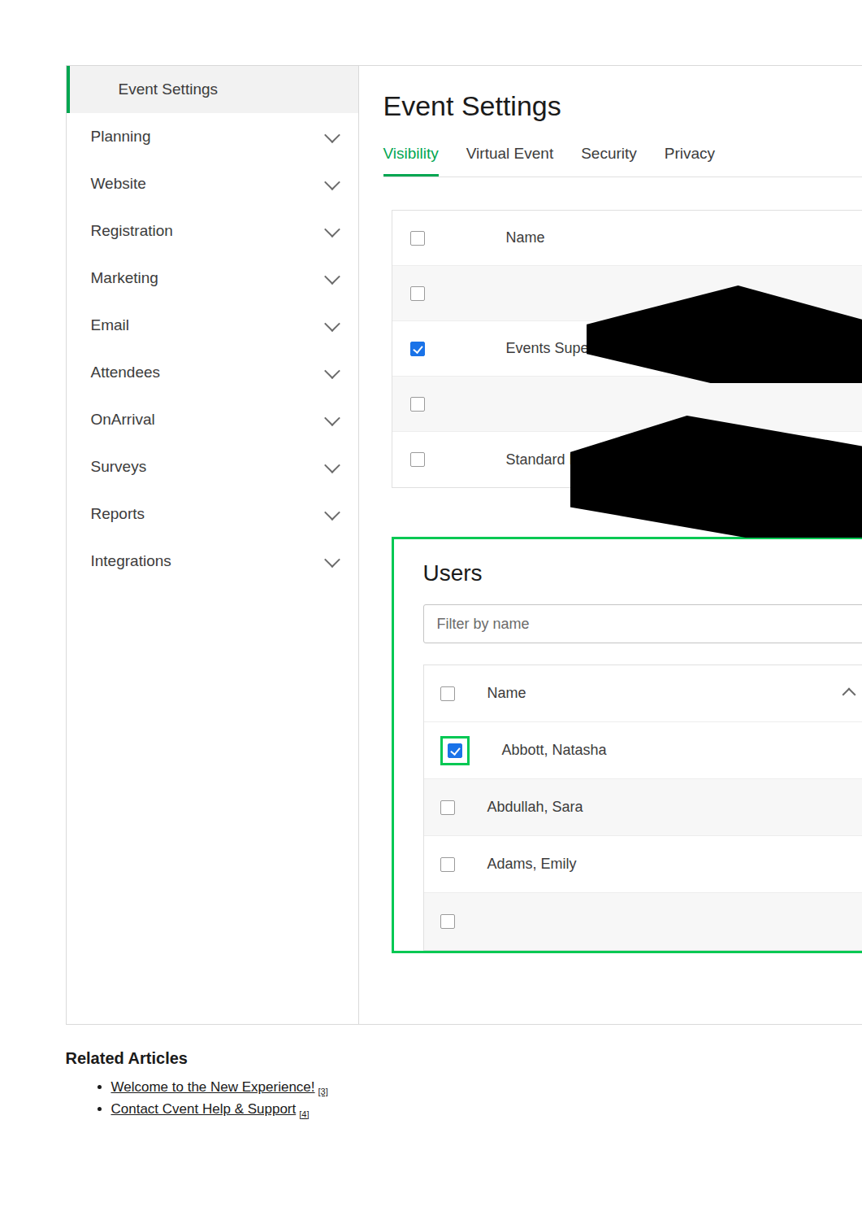Event Settings
Planning
Website
Registration
Marketing
Email
Attendees
OnArrival
Surveys
Reports
Integrations
Event Settings
Visibility Virtual Event Security Privacy
Name
Events Super User
Standard Event User - Free Events
Users
Filter by name
Name
Abbott, Natasha
Abdullah, Sara
Adams, Emily
Related Articles
Welcome to the New Experience![3]
Contact Cvent Help & Support[4]